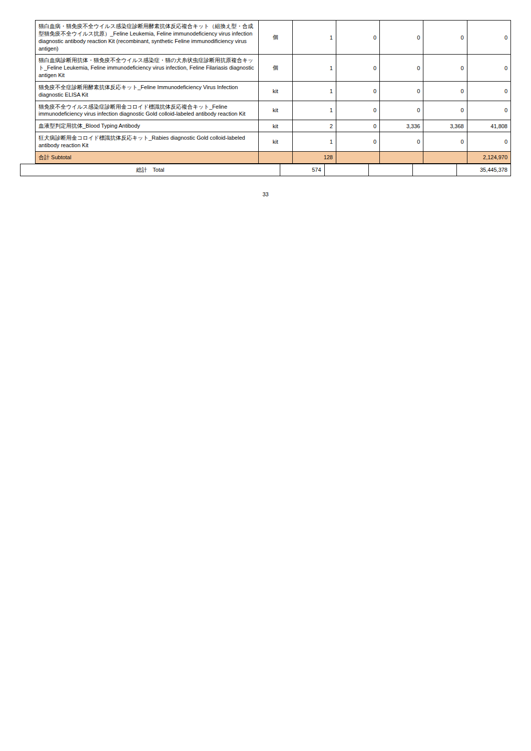| | / 猫白血病・猫免疫不全ウイルス感染症診断用酵素抗体反応複合キット（組換え型・合成型猫免疫不全ウイルス抗原）_Feline Leukemia, Feline immunodeficiency virus infection diagnostic antibody reaction Kit (recombinant, synthetic Feline immunodificiency virus antigen) / 個 / 1 / 0 / 0 / 0 / 0 / / 猫白血病診断用抗体・猫免疫不全ウイルス感染症・猫の犬糸状虫症診断用抗原複合キット_Feline Leukemia, Feline immunodeficiency virus infection, Feline Filariasis diagnostic antigen Kit / 個 / 1 / 0 / 0 / 0 / 0 / / 猫免疫不全症診断用酵素抗体反応キット_Feline Immunodeficiency Virus Infection diagnostic ELISA Kit / kit / 1 / 0 / 0 / 0 / 0 / / 猫免疫不全ウイルス感染症診断用金コロイド標識抗体反応複合キット_Feline immunodeficiency virus infection diagnostic Gold colloid-labeled antibody reaction Kit / kit / 1 / 0 / 0 / 0 / 0 / / 血液型判定用抗体_Blood Typing Antibody / kit / 2 / 0 / 3,336 / 3,368 / 41,808 / / 狂犬病診断用金コロイド標識抗体反応キット_Rabies diagnostic Gold colloid-labeled antibody reaction Kit / kit / 1 / 0 / 0 / 0 / 0 / / 合計 Subtotal / / 128 / / / / 2,124,970 / |
| 総計 Total | 574 | | | | 35,445,378 |
33